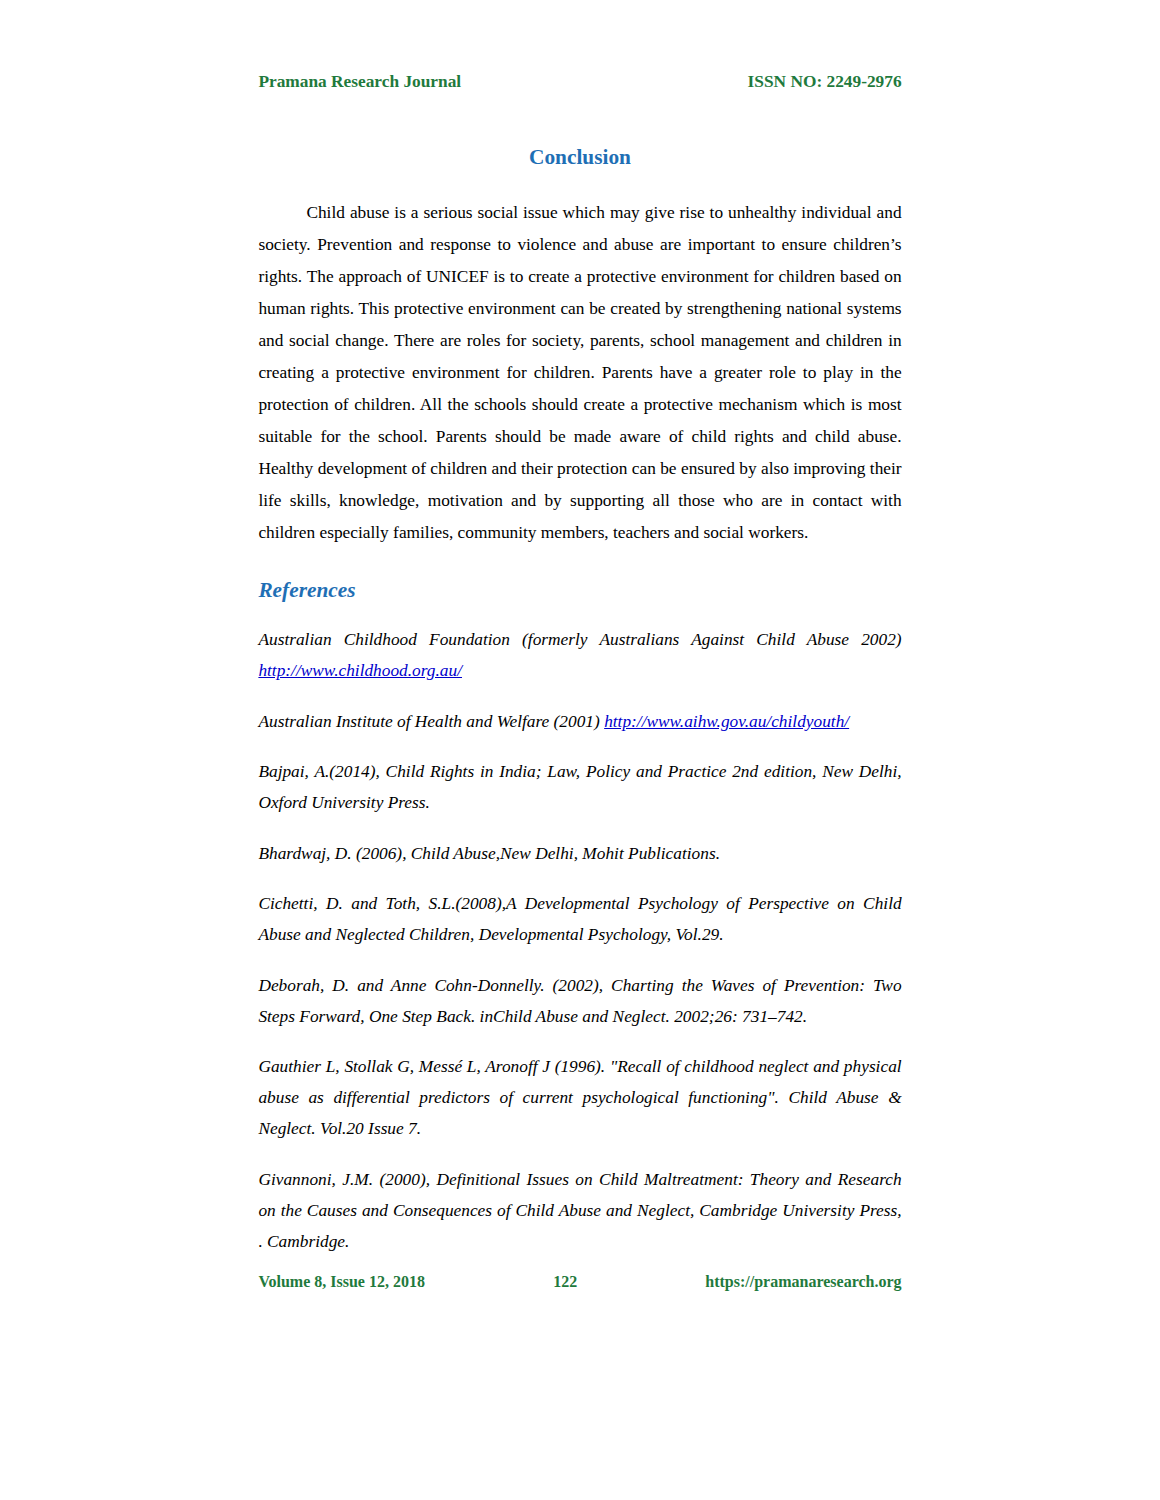Pramana Research Journal ISSN NO: 2249-2976
Conclusion
Child abuse is a serious social issue which may give rise to unhealthy individual and society. Prevention and response to violence and abuse are important to ensure children’s rights. The approach of UNICEF is to create a protective environment for children based on human rights. This protective environment can be created by strengthening national systems and social change. There are roles for society, parents, school management and children in creating a protective environment for children. Parents have a greater role to play in the protection of children. All the schools should create a protective mechanism which is most suitable for the school. Parents should be made aware of child rights and child abuse. Healthy development of children and their protection can be ensured by also improving their life skills, knowledge, motivation and by supporting all those who are in contact with children especially families, community members, teachers and social workers.
References
Australian Childhood Foundation (formerly Australians Against Child Abuse 2002) http://www.childhood.org.au/
Australian Institute of Health and Welfare (2001) http://www.aihw.gov.au/childyouth/
Bajpai, A.(2014), Child Rights in India; Law, Policy and Practice 2nd edition, New Delhi, Oxford University Press.
Bhardwaj, D. (2006), Child Abuse,New Delhi, Mohit Publications.
Cichetti, D. and Toth, S.L.(2008),A Developmental Psychology of Perspective on Child Abuse and Neglected Children, Developmental Psychology, Vol.29.
Deborah, D. and Anne Cohn-Donnelly. (2002), Charting the Waves of Prevention: Two Steps Forward, One Step Back. inChild Abuse and Neglect. 2002;26: 731–742.
Gauthier L, Stollak G, Messé L, Aronoff J (1996). "Recall of childhood neglect and physical abuse as differential predictors of current psychological functioning". Child Abuse & Neglect. Vol.20 Issue 7.
Givannoni, J.M. (2000), Definitional Issues on Child Maltreatment: Theory and Research on the Causes and Consequences of Child Abuse and Neglect, Cambridge University Press, . Cambridge.
Volume 8, Issue 12, 2018 122 https://pramanaresearch.org